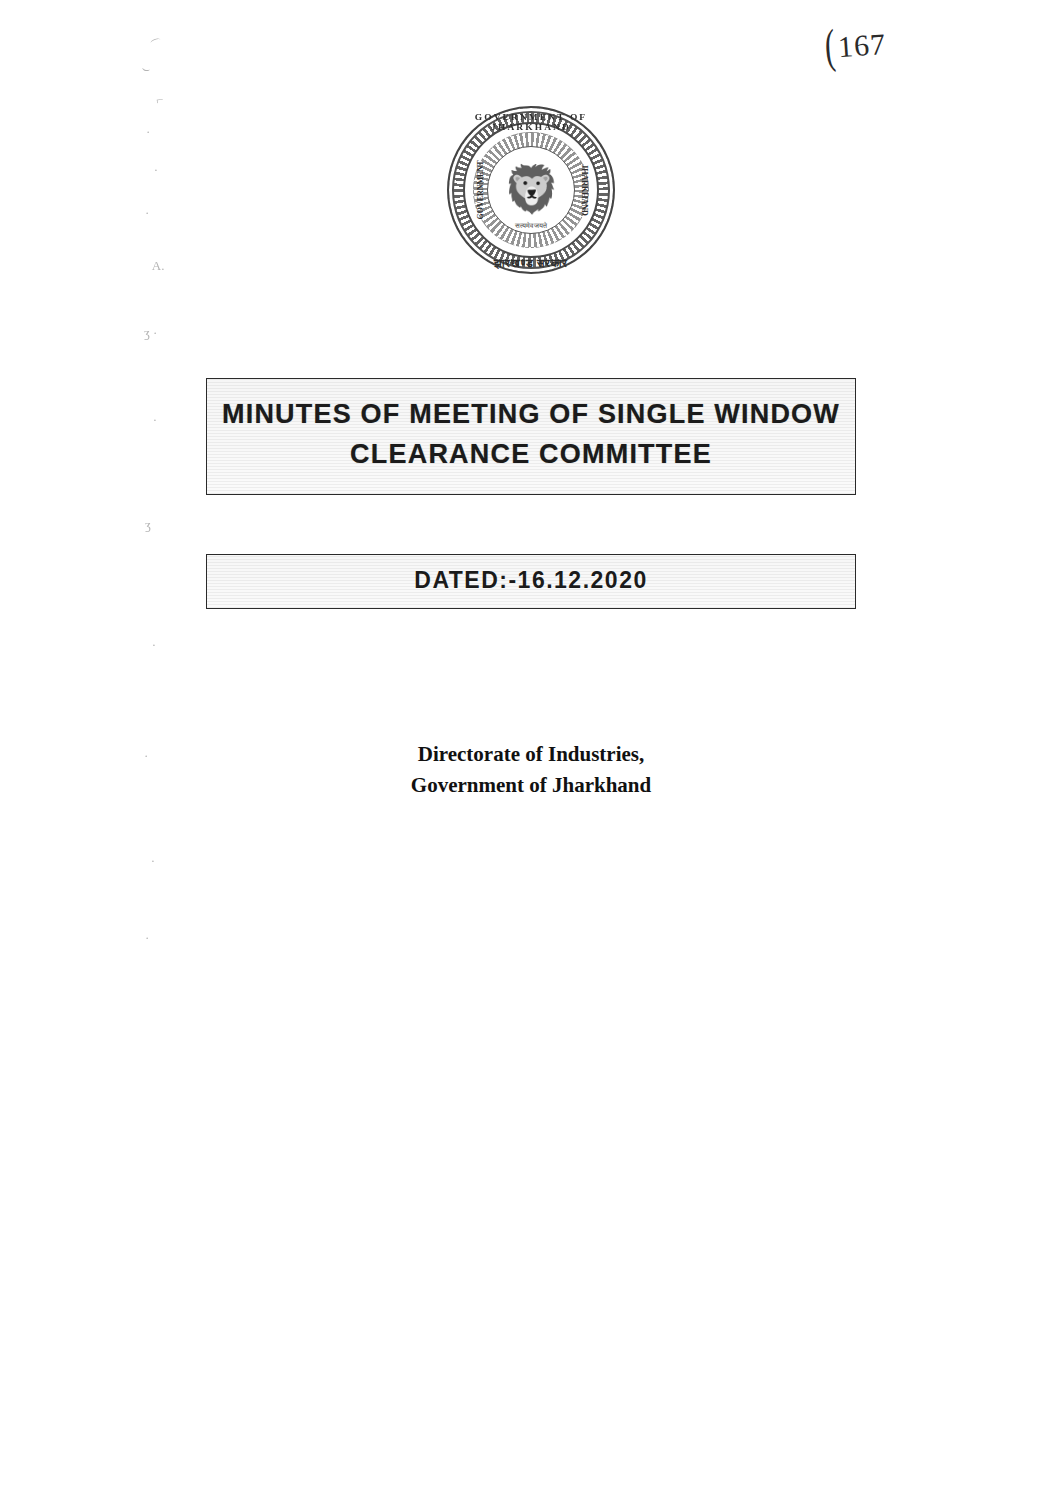(167
⌒ ⌣ ⌐ · · · A. ʒ · · ʒ · · · ·
GOVERNMENT OF JHARKHAND
GOVERNMENT
JHARKHAND
🦁
सत्यमेव जयते
झारखण्ड सरकार
MINUTES OF MEETING OF SINGLE WINDOW
CLEARANCE COMMITTEE
DATED:-16.12.2020
Directorate of Industries,
Government of Jharkhand